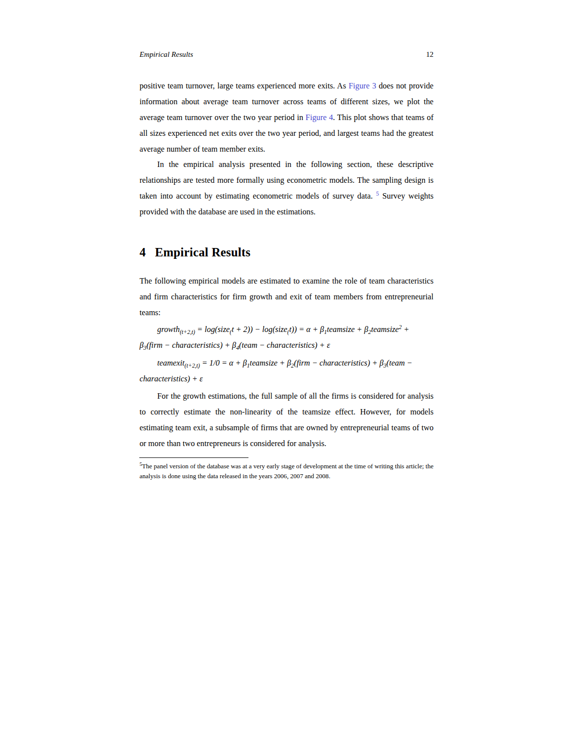Empirical Results 12
positive team turnover, large teams experienced more exits. As Figure 3 does not provide information about average team turnover across teams of different sizes, we plot the average team turnover over the two year period in Figure 4. This plot shows that teams of all sizes experienced net exits over the two year period, and largest teams had the greatest average number of team member exits.
In the empirical analysis presented in the following section, these descriptive relationships are tested more formally using econometric models. The sampling design is taken into account by estimating econometric models of survey data. 5 Survey weights provided with the database are used in the estimations.
4 Empirical Results
The following empirical models are estimated to examine the role of team characteristics and firm characteristics for firm growth and exit of team members from entrepreneurial teams:
growth(t+2,t) = log(size(t + 2)) − log(size(t)) = α + β1teamsize + β2teamsize2 +
β3(firm − characteristics) + β4(team − characteristics) + ε
teamexit(t+2,t) = 1/0 = α + β1teamsize + β2(firm − characteristics) + β3(team −
characteristics) + ε
For the growth estimations, the full sample of all the firms is considered for analysis to correctly estimate the non-linearity of the teamsize effect. However, for models estimating team exit, a subsample of firms that are owned by entrepreneurial teams of two or more than two entrepreneurs is considered for analysis.
5The panel version of the database was at a very early stage of development at the time of writing this article; the analysis is done using the data released in the years 2006, 2007 and 2008.